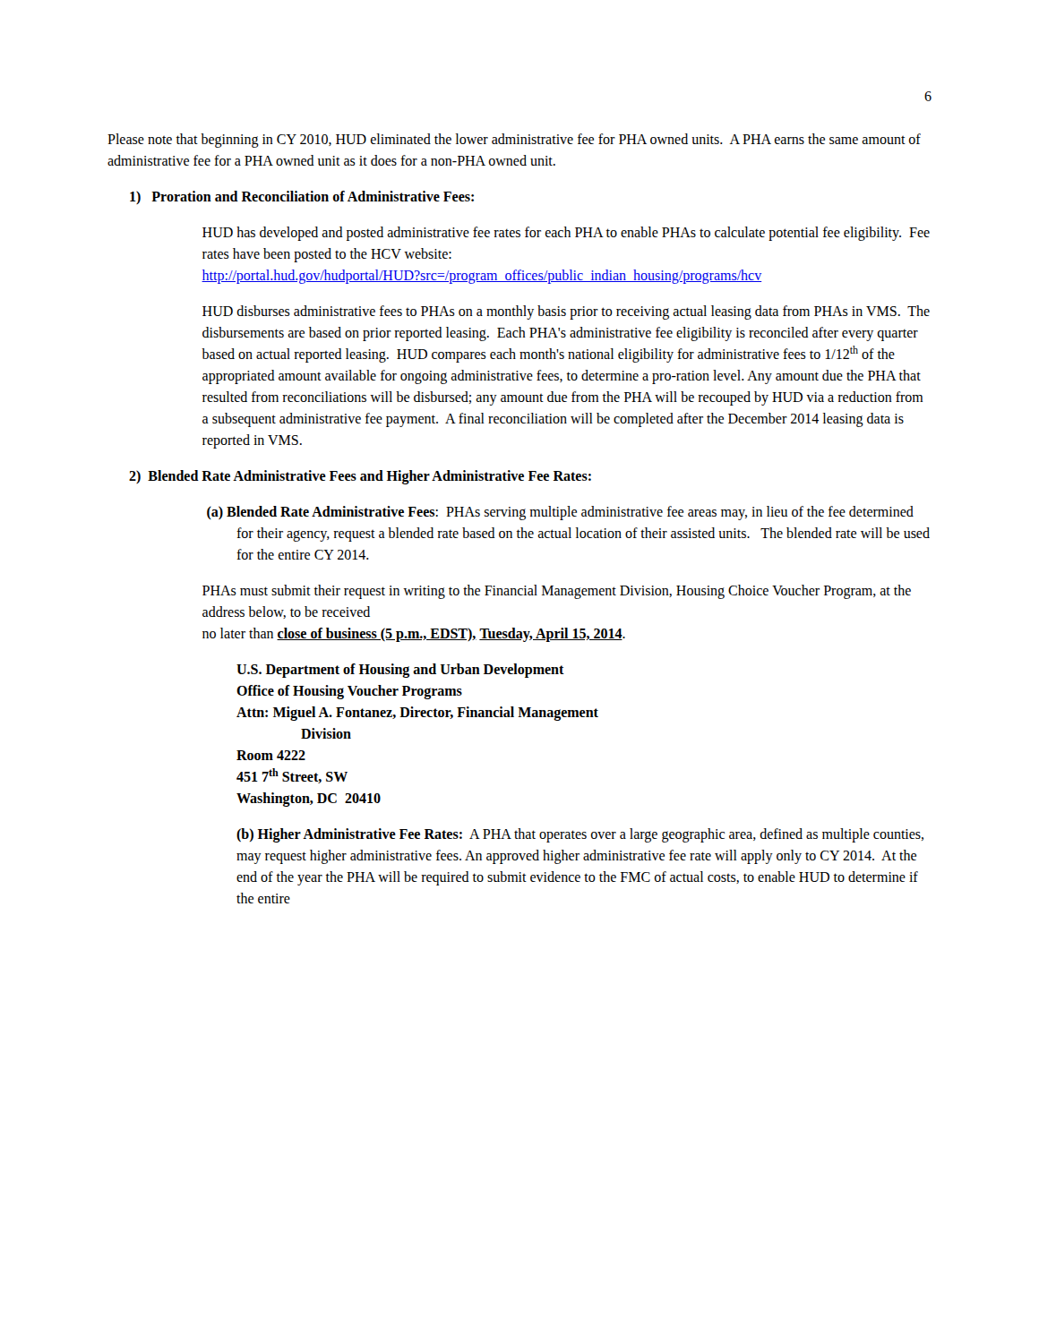6
Please note that beginning in CY 2010, HUD eliminated the lower administrative fee for PHA owned units. A PHA earns the same amount of administrative fee for a PHA owned unit as it does for a non-PHA owned unit.
1) Proration and Reconciliation of Administrative Fees:
HUD has developed and posted administrative fee rates for each PHA to enable PHAs to calculate potential fee eligibility. Fee rates have been posted to the HCV website:
http://portal.hud.gov/hudportal/HUD?src=/program_offices/public_indian_housing/programs/hcv
HUD disburses administrative fees to PHAs on a monthly basis prior to receiving actual leasing data from PHAs in VMS. The disbursements are based on prior reported leasing. Each PHA's administrative fee eligibility is reconciled after every quarter based on actual reported leasing. HUD compares each month's national eligibility for administrative fees to 1/12th of the appropriated amount available for ongoing administrative fees, to determine a pro-ration level. Any amount due the PHA that resulted from reconciliations will be disbursed; any amount due from the PHA will be recouped by HUD via a reduction from a subsequent administrative fee payment. A final reconciliation will be completed after the December 2014 leasing data is reported in VMS.
2) Blended Rate Administrative Fees and Higher Administrative Fee Rates:
(a) Blended Rate Administrative Fees: PHAs serving multiple administrative fee areas may, in lieu of the fee determined for their agency, request a blended rate based on the actual location of their assisted units. The blended rate will be used for the entire CY 2014.
PHAs must submit their request in writing to the Financial Management Division, Housing Choice Voucher Program, at the address below, to be received
no later than close of business (5 p.m., EDST), Tuesday, April 15, 2014.
U.S. Department of Housing and Urban Development
Office of Housing Voucher Programs
Attn: Miguel A. Fontanez, Director, Financial Management
Division
Room 4222
451 7th Street, SW
Washington, DC 20410
(b) Higher Administrative Fee Rates: A PHA that operates over a large geographic area, defined as multiple counties, may request higher administrative fees. An approved higher administrative fee rate will apply only to CY 2014. At the end of the year the PHA will be required to submit evidence to the FMC of actual costs, to enable HUD to determine if the entire